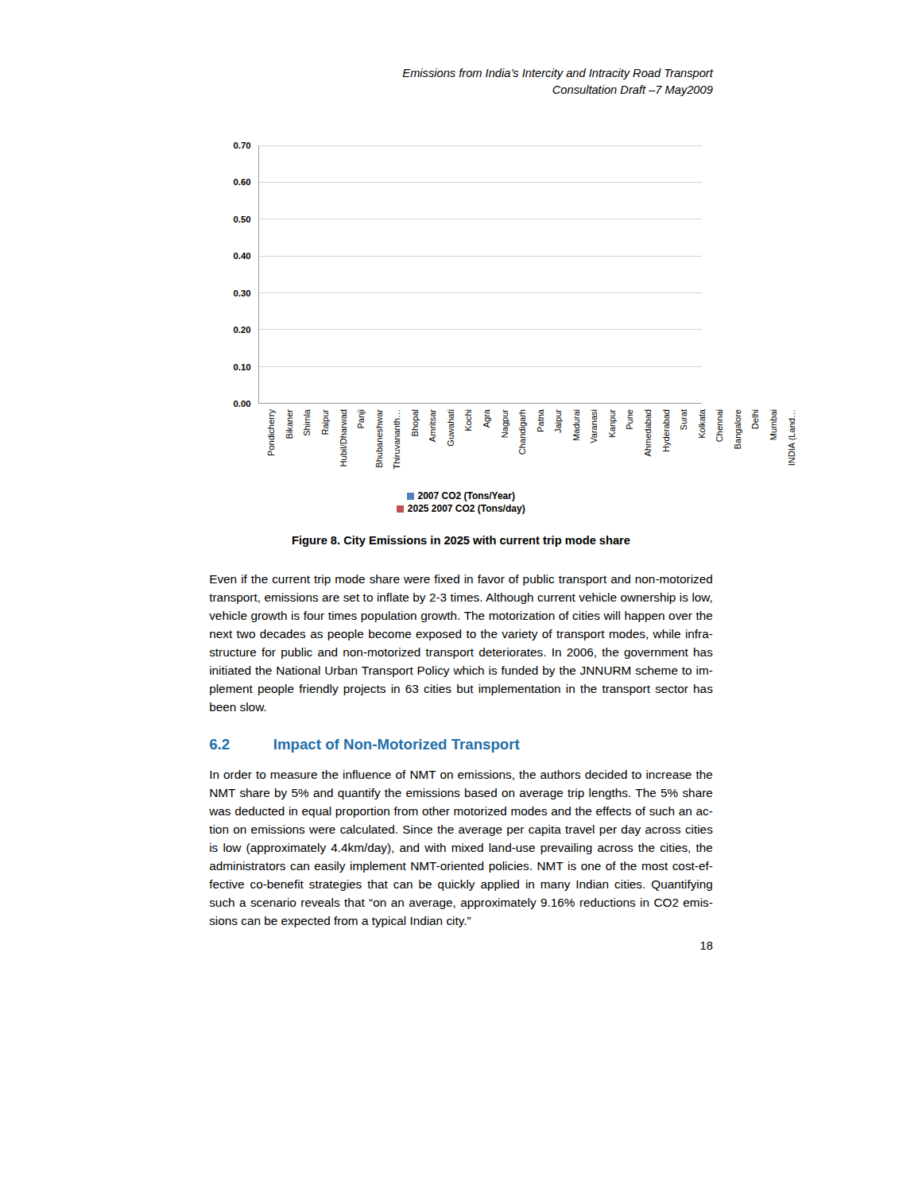Emissions from India’s Intercity and Intracity Road Transport
Consultation Draft –7 May2009
0.70 0.60 0.50 0.40 0.30 0.20 0.10 0.00
Pondicherry
Bikaner
Shimla
Raipur
Hubil/Dharwad
Panji
Bhubaneshwar
Thiruvananth…
Bhopal
Amritsar
Guwahati
Kochi
Agra
Nagpur
Chandigarh
Patna
Jaipur
Madurai
Varanasi
Kanpur
Pune
Ahmedabad
Hyderabad
Surat
Kolkata
Chennai
Bangalore
Delhi
Mumbai
INDIA (Land…
2007 CO2 (Tons/Year) 2025 2007 CO2 (Tons/day)
Figure 8. City Emissions in 2025 with current trip mode share
Even if the current trip mode share were fixed in favor of public transport and non-motorized transport, emissions are set to inflate by 2-3 times. Although current vehicle ownership is low, vehicle growth is four times population growth. The motorization of cities will happen over the next two decades as people become exposed to the variety of transport modes, while infrastructure for public and non-motorized transport deteriorates. In 2006, the government has initiated the National Urban Transport Policy which is funded by the JNNURM scheme to implement people friendly projects in 63 cities but implementation in the transport sector has been slow.
6.2 Impact of Non-Motorized Transport
In order to measure the influence of NMT on emissions, the authors decided to increase the NMT share by 5% and quantify the emissions based on average trip lengths. The 5% share was deducted in equal proportion from other motorized modes and the effects of such an action on emissions were calculated. Since the average per capita travel per day across cities is low (approximately 4.4km/day), and with mixed land-use prevailing across the cities, the administrators can easily implement NMT-oriented policies. NMT is one of the most cost-effective co-benefit strategies that can be quickly applied in many Indian cities. Quantifying such a scenario reveals that “on an average, approximately 9.16% reductions in CO2 emissions can be expected from a typical Indian city.”
18